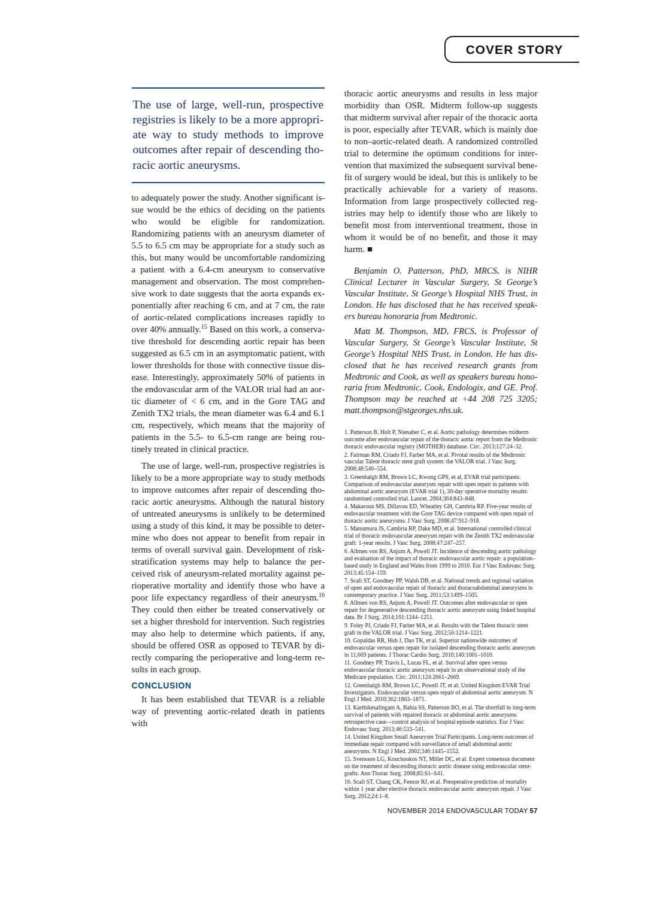COVER STORY
The use of large, well-run, prospective registries is likely to be a more appropriate way to study methods to improve outcomes after repair of descending thoracic aortic aneurysms.
to adequately power the study. Another significant issue would be the ethics of deciding on the patients who would be eligible for randomization. Randomizing patients with an aneurysm diameter of 5.5 to 6.5 cm may be appropriate for a study such as this, but many would be uncomfortable randomizing a patient with a 6.4-cm aneurysm to conservative management and observation. The most comprehensive work to date suggests that the aorta expands exponentially after reaching 6 cm, and at 7 cm, the rate of aortic-related complications increases rapidly to over 40% annually.15 Based on this work, a conservative threshold for descending aortic repair has been suggested as 6.5 cm in an asymptomatic patient, with lower thresholds for those with connective tissue disease. Interestingly, approximately 50% of patients in the endovascular arm of the VALOR trial had an aortic diameter of < 6 cm, and in the Gore TAG and Zenith TX2 trials, the mean diameter was 6.4 and 6.1 cm, respectively, which means that the majority of patients in the 5.5- to 6.5-cm range are being routinely treated in clinical practice.
The use of large, well-run, prospective registries is likely to be a more appropriate way to study methods to improve outcomes after repair of descending thoracic aortic aneurysms. Although the natural history of untreated aneurysms is unlikely to be determined using a study of this kind, it may be possible to determine who does not appear to benefit from repair in terms of overall survival gain. Development of risk-stratification systems may help to balance the perceived risk of aneurysm-related mortality against perioperative mortality and identify those who have a poor life expectancy regardless of their aneurysm.16 They could then either be treated conservatively or set a higher threshold for intervention. Such registries may also help to determine which patients, if any, should be offered OSR as opposed to TEVAR by directly comparing the perioperative and long-term results in each group.
CONCLUSION
It has been established that TEVAR is a reliable way of preventing aortic-related death in patients with
thoracic aortic aneurysms and results in less major morbidity than OSR. Midterm follow-up suggests that midterm survival after repair of the thoracic aorta is poor, especially after TEVAR, which is mainly due to non–aortic-related death. A randomized controlled trial to determine the optimum conditions for intervention that maximized the subsequent survival benefit of surgery would be ideal, but this is unlikely to be practically achievable for a variety of reasons. Information from large prospectively collected registries may help to identify those who are likely to benefit most from interventional treatment, those in whom it would be of no benefit, and those it may harm. ■
Benjamin O. Patterson, PhD, MRCS, is NIHR Clinical Lecturer in Vascular Surgery, St George’s Vascular Institute, St George’s Hospital NHS Trust, in London. He has disclosed that he has received speakers bureau honoraria from Medtronic.
Matt M. Thompson, MD, FRCS, is Professor of Vascular Surgery, St George’s Vascular Institute, St George’s Hospital NHS Trust, in London. He has disclosed that he has received research grants from Medtronic and Cook, as well as speakers bureau honoraria from Medtronic, Cook, Endologix, and GE. Prof. Thompson may be reached at +44 208 725 3205; matt.thompson@stgeorges.nhs.uk.
Patterson B, Holt P, Nienaber C, et al. Aortic pathology determines midterm outcome after endovascular repair of the thoracic aorta: report from the Medtronic thoracic endovascular registry (MOTHER) database. Circ. 2013;127:24–32.
Fairman RM, Criado FJ, Farber MA, et al. Pivotal results of the Medtronic vascular Talent thoracic stent graft system: the VALOR trial. J Vasc Surg. 2008;48:546–554.
Greenhalgh RM, Brown LC, Kwong GPS, et al, EVAR trial participants. Comparison of endovascular aneurysm repair with open repair in patients with abdominal aortic aneurysm (EVAR trial 1), 30-day operative mortality results: randomised controlled trial. Lancet. 2004;364:843–848.
Makaroun MS, Dillavou ED, Wheatley GH, Cambria RP. Five-year results of endovascular treatment with the Gore TAG device compared with open repair of thoracic aortic aneurysms. J Vasc Surg. 2008;47:912–918.
Matsumura JS, Cambria RP, Dake MD, et al. International controlled clinical trial of thoracic endovascular aneurysm repair with the Zenith TX2 endovascular graft: 1-year results. J Vasc Surg. 2008;47:247–257.
Allmen von RS, Anjum A, Powell JT. Incidence of descending aortic pathology and evaluation of the impact of thoracic endovascular aortic repair: a population–based study in England and Wales from 1999 to 2010. Eur J Vasc Endovasc Surg. 2013;45:154–159.
Scali ST, Goodney PP, Walsh DB, et al. National trends and regional variation of open and endovascular repair of thoracic and thoracoabdominal aneurysms in contemporary practice. J Vasc Surg. 2011;53:1499–1505.
Allmen von RS, Anjum A, Powell JT. Outcomes after endovascular or open repair for degenerative descending thoracic aortic aneurysm using linked hospital data. Br J Surg. 2014;101:1244–1251.
Foley PJ, Criado FJ, Farber MA, et al. Results with the Talent thoracic stent graft in the VALOR trial. J Vasc Surg. 2012;56:1214–1221.
Gopaldas RR, Huh J, Dao TK, et al. Superior nationwide outcomes of endovascular versus open repair for isolated descending thoracic aortic aneurysm in 11,669 patients. J Thorac Cardio Surg. 2010;140:1001–1010.
Goodney PP, Travis L, Lucas FL, et al. Survival after open versus endovascular thoracic aortic aneurysm repair in an observational study of the Medicare population. Circ. 2011;124:2661–2669.
Greenhalgh RM, Brown LC, Powell JT, et al; United Kingdom EVAR Trial Investigators. Endovascular versus open repair of abdominal aortic aneurysm. N Engl J Med. 2010;362:1863–1871.
Karthikesalingam A, Bahia SS, Patterson BO, et al. The shortfall in long-term survival of patients with repaired thoracic or abdominal aortic aneurysms: retrospective case—control analysis of hospital episode statistics. Eur J Vasc Endovasc Surg. 2013;46:533–541.
United Kingdom Small Aneurysm Trial Participants. Long-term outcomes of immediate repair compared with surveillance of small abdominal aortic aneurysms. N Engl J Med. 2002;346:1445–1552.
Svensson LG, Kouchoukos NT, Miller DC, et al. Expert consensus document on the treatment of descending thoracic aortic disease using endovascular stent-grafts. Ann Thorac Surg. 2008;85:S1–S41.
Scali ST, Chang CK, Feezor RJ, et al. Preoperative prediction of mortality within 1 year after elective thoracic endovascular aortic aneurysm repair. J Vasc Surg. 2012;24:1–8.
NOVEMBER 2014 ENDOVASCULAR TODAY 57